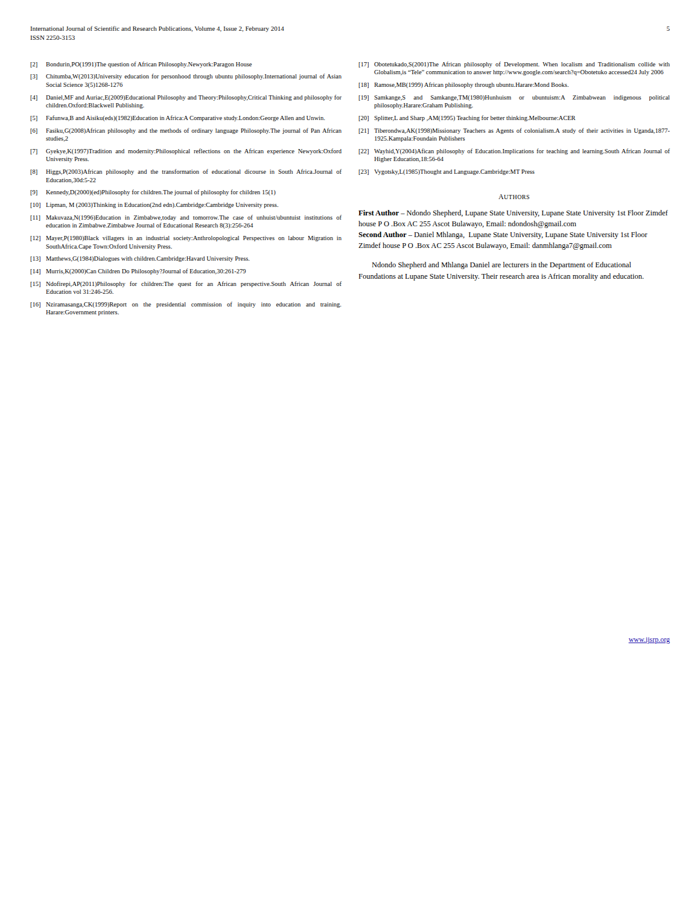International Journal of Scientific and Research Publications, Volume 4, Issue 2, February 2014
ISSN 2250-3153 5
[2] Bondurin,PO(1991)The question of African Philosophy.Newyork:Paragon House
[3] Chitumba,W(2013)University education for personhood through ubuntu philosophy.International journal of Asian Social Science 3(5)1268-1276
[4] Daniel,MF and Auriac,E(2009)Educational Philosophy and Theory:Philosophy,Critical Thinking and philosophy for children.Oxford:Blackwell Publishing.
[5] Fafunwa,B and Aisiku(eds)(1982)Education in Africa:A Comparative study.London:George Allen and Unwin.
[6] Fasiku,G(2008)African philosophy and the methods of ordinary language Philosophy.The journal of Pan African studies,2
[7] Gyekye,K(1997)Tradition and modernity:Philosophical reflections on the African experience Newyork:Oxford University Press.
[8] Higgs,P(2003)African philosophy and the transformation of educational dicourse in South Africa.Journal of Education,30d:5-22
[9] Kennedy,D(2000)(ed)Philosophy for children.The journal of philosophy for children 15(1)
[10] Lipman, M (2003)Thinking in Education(2nd edn).Cambridge:Cambridge University press.
[11] Makuvaza,N(1996)Education in Zimbabwe,today and tomorrow.The case of unhuist/ubuntuist institutions of education in Zimbabwe.Zimbabwe Journal of Educational Research 8(3):256-264
[12] Mayer,P(1980)Black villagers in an industrial society:Anthrolopological Perspectives on labour Migration in SouthAfrica.Cape Town:Oxford University Press.
[13] Matthews,G(1984)Dialogues with children.Cambridge:Havard University Press.
[14] Murris,K(2000)Can Children Do Philosophy?Journal of Education,30:261-279
[15] Ndofirepi,AP(2011)Philosophy for children:The quest for an African perspective.South African Journal of Education vol 31:246-256.
[16] Nziramasanga,CK(1999)Report on the presidential commission of inquiry into education and training. Harare:Government printers.
[17] Obotetukado,S(2001)The African philosophy of Development. When localism and Traditionalism collide with Globalism,is “Tele” communication to answer http://www.google.com/search?q=Obotetuko accessed24 July 2006
[18] Ramose,MB(1999) African philosophy through ubuntu.Harare:Mond Books.
[19] Samkange,S and Samkange,TM(1980)Hunhuism or ubuntuism:A Zimbabwean indigenous political philosophy.Harare:Graham Publishing.
[20] Splitter,L and Sharp ,AM(1995) Teaching for better thinking.Melbourne:ACER
[21] Tiberondwa,AK(1998)Missionary Teachers as Agents of colonialism.A study of their activities in Uganda,1877-1925.Kampala:Foundain Publishers
[22] Wayhid,Y(2004)Afican philosophy of Education.Implications for teaching and learning.South African Journal of Higher Education,18:56-64
[23] Vygotsky,L(1985)Thought and Language.Cambridge:MT Press
AUTHORS
First Author – Ndondo Shepherd, Lupane State University, Lupane State University 1st Floor Zimdef house P O .Box AC 255 Ascot Bulawayo, Email: ndondosh@gmail.com
Second Author – Daniel Mhlanga, Lupane State University, Lupane State University 1st Floor Zimdef house P O .Box AC 255 Ascot Bulawayo, Email: danmhlanga7@gmail.com
Ndondo Shepherd and Mhlanga Daniel are lecturers in the Department of Educational Foundations at Lupane State University. Their research area is African morality and education.
www.ijsrp.org